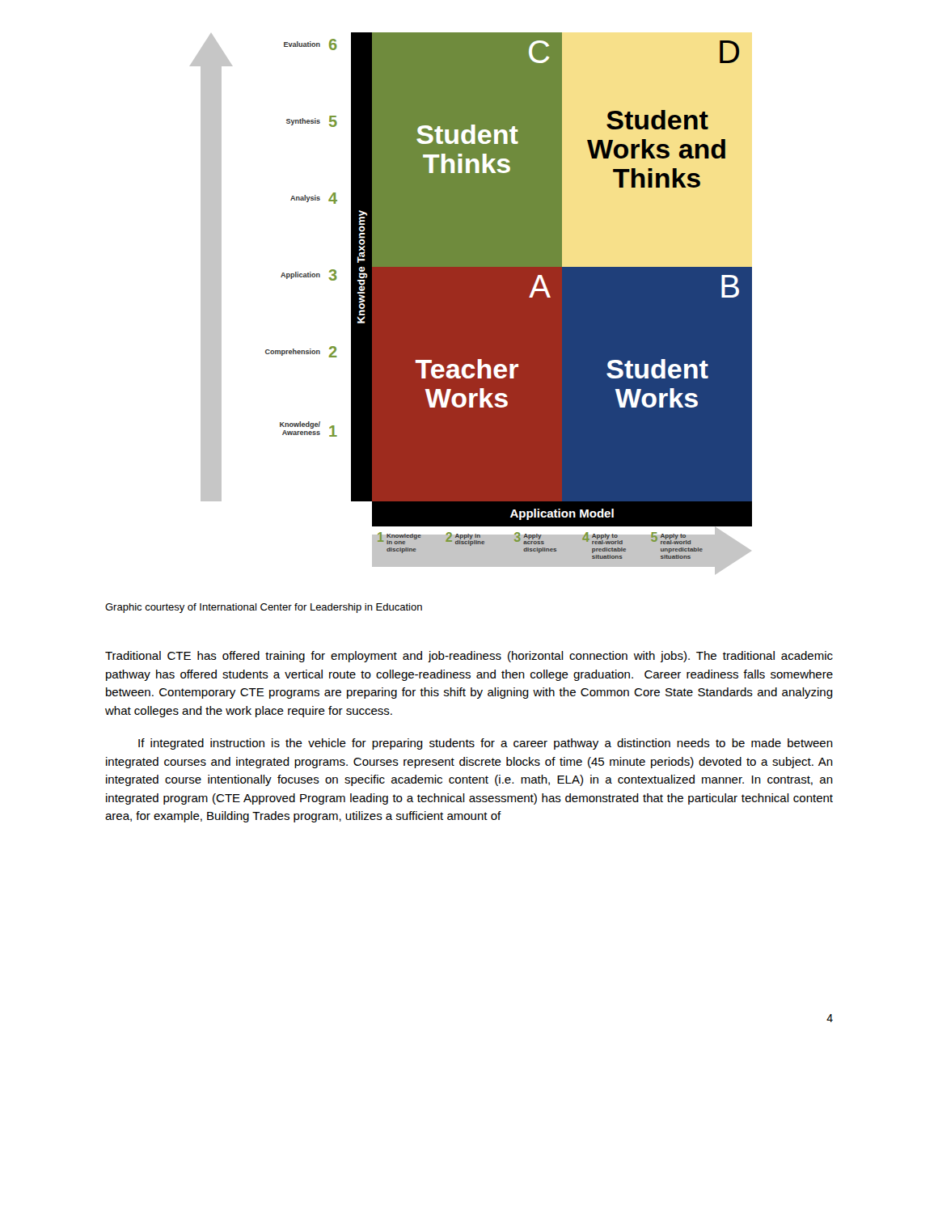Evaluation
Synthesis
Analysis
Application
Comprehension
Knowledge/
Awareness
6
5
4
3
2
1
Knowledge Taxonomy
C Student
Thinks
D Student
Works and
Thinks
A Teacher
Works
B Student
Works
Application Model
1 Knowledge
in one
discipline
2 Apply in
discipline
3 Apply
across
disciplines
4 Apply to
real-world
predictable
situations
5 Apply to
real-world
unpredictable
situations
Graphic courtesy of International Center for Leadership in Education
Traditional CTE has offered training for employment and job-readiness (horizontal connection with jobs). The traditional academic pathway has offered students a vertical route to college-readiness and then college graduation. Career readiness falls somewhere between. Contemporary CTE programs are preparing for this shift by aligning with the Common Core State Standards and analyzing what colleges and the work place require for success.
If integrated instruction is the vehicle for preparing students for a career pathway a distinction needs to be made between integrated courses and integrated programs. Courses represent discrete blocks of time (45 minute periods) devoted to a subject. An integrated course intentionally focuses on specific academic content (i.e. math, ELA) in a contextualized manner. In contrast, an integrated program (CTE Approved Program leading to a technical assessment) has demonstrated that the particular technical content area, for example, Building Trades program, utilizes a sufficient amount of
4